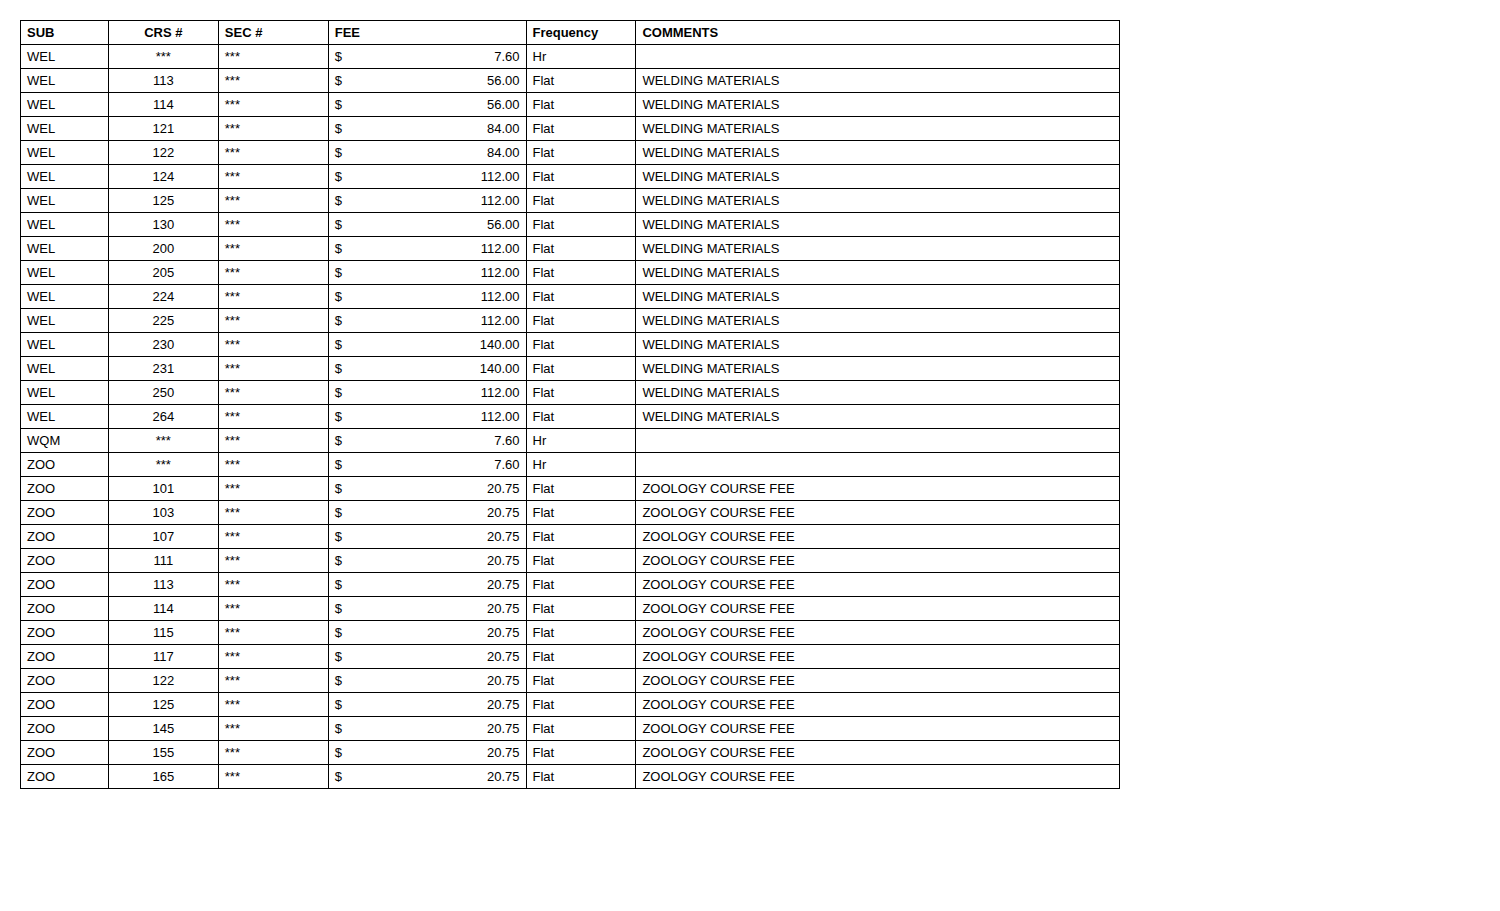Course Fee Schedule
| SUB | CRS # | SEC # | FEE | Frequency | COMMENTS |
| --- | --- | --- | --- | --- | --- |
| WEL | *** | *** | $ 7.60 | Hr | |
| WEL | 113 | *** | $ 56.00 | Flat | WELDING MATERIALS |
| WEL | 114 | *** | $ 56.00 | Flat | WELDING MATERIALS |
| WEL | 121 | *** | $ 84.00 | Flat | WELDING MATERIALS |
| WEL | 122 | *** | $ 84.00 | Flat | WELDING MATERIALS |
| WEL | 124 | *** | $ 112.00 | Flat | WELDING MATERIALS |
| WEL | 125 | *** | $ 112.00 | Flat | WELDING MATERIALS |
| WEL | 130 | *** | $ 56.00 | Flat | WELDING MATERIALS |
| WEL | 200 | *** | $ 112.00 | Flat | WELDING MATERIALS |
| WEL | 205 | *** | $ 112.00 | Flat | WELDING MATERIALS |
| WEL | 224 | *** | $ 112.00 | Flat | WELDING MATERIALS |
| WEL | 225 | *** | $ 112.00 | Flat | WELDING MATERIALS |
| WEL | 230 | *** | $ 140.00 | Flat | WELDING MATERIALS |
| WEL | 231 | *** | $ 140.00 | Flat | WELDING MATERIALS |
| WEL | 250 | *** | $ 112.00 | Flat | WELDING MATERIALS |
| WEL | 264 | *** | $ 112.00 | Flat | WELDING MATERIALS |
| WQM | *** | *** | $ 7.60 | Hr | |
| ZOO | *** | *** | $ 7.60 | Hr | |
| ZOO | 101 | *** | $ 20.75 | Flat | ZOOLOGY COURSE FEE |
| ZOO | 103 | *** | $ 20.75 | Flat | ZOOLOGY COURSE FEE |
| ZOO | 107 | *** | $ 20.75 | Flat | ZOOLOGY COURSE FEE |
| ZOO | 111 | *** | $ 20.75 | Flat | ZOOLOGY COURSE FEE |
| ZOO | 113 | *** | $ 20.75 | Flat | ZOOLOGY COURSE FEE |
| ZOO | 114 | *** | $ 20.75 | Flat | ZOOLOGY COURSE FEE |
| ZOO | 115 | *** | $ 20.75 | Flat | ZOOLOGY COURSE FEE |
| ZOO | 117 | *** | $ 20.75 | Flat | ZOOLOGY COURSE FEE |
| ZOO | 122 | *** | $ 20.75 | Flat | ZOOLOGY COURSE FEE |
| ZOO | 125 | *** | $ 20.75 | Flat | ZOOLOGY COURSE FEE |
| ZOO | 145 | *** | $ 20.75 | Flat | ZOOLOGY COURSE FEE |
| ZOO | 155 | *** | $ 20.75 | Flat | ZOOLOGY COURSE FEE |
| ZOO | 165 | *** | $ 20.75 | Flat | ZOOLOGY COURSE FEE |